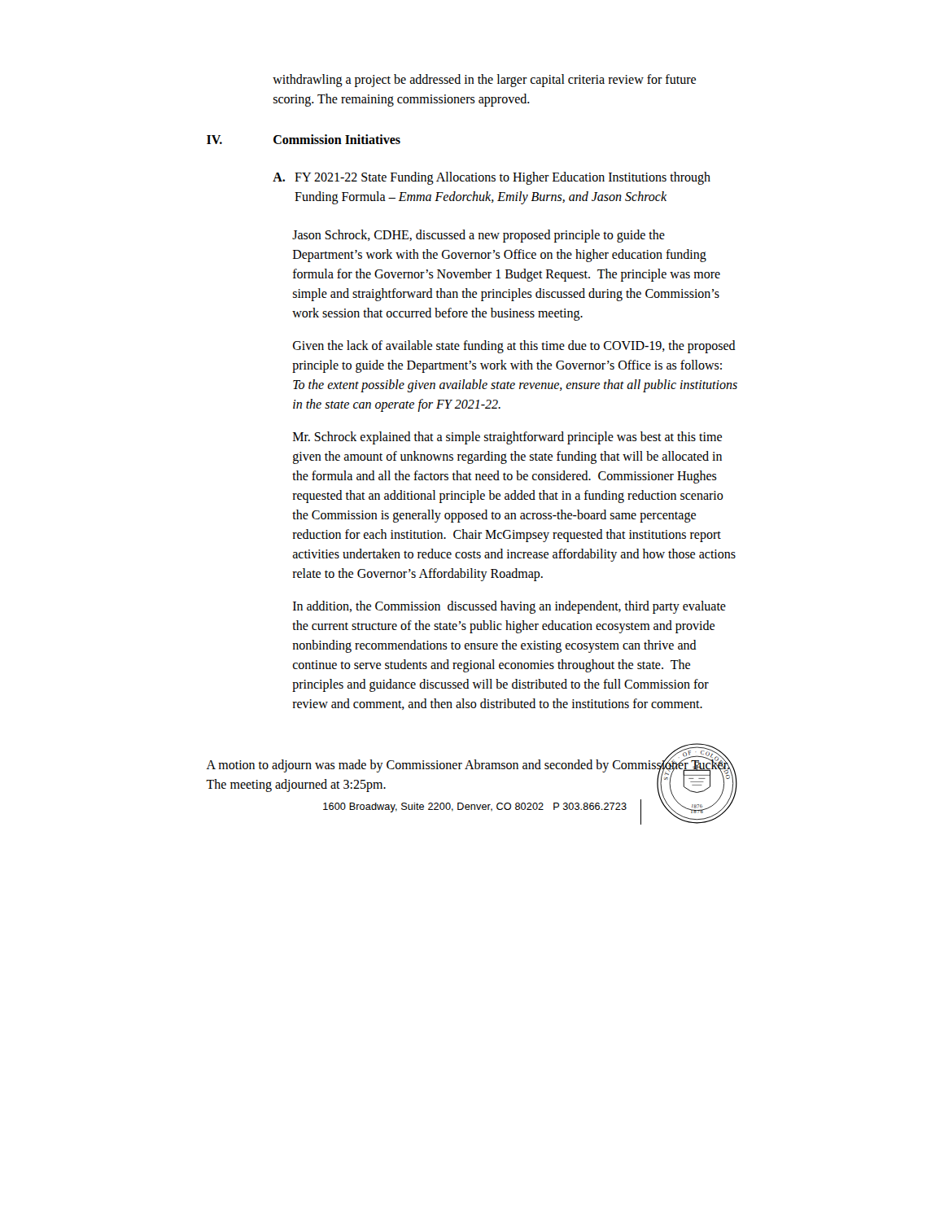withdrawling a project be addressed in the larger capital criteria review for future scoring. The remaining commissioners approved.
IV.
Commission Initiatives
A.
FY 2021-22 State Funding Allocations to Higher Education Institutions through Funding Formula – Emma Fedorchuk, Emily Burns, and Jason Schrock
Jason Schrock, CDHE, discussed a new proposed principle to guide the Department’s work with the Governor’s Office on the higher education funding formula for the Governor’s November 1 Budget Request. The principle was more simple and straightforward than the principles discussed during the Commission’s work session that occurred before the business meeting.
Given the lack of available state funding at this time due to COVID-19, the proposed principle to guide the Department’s work with the Governor’s Office is as follows: To the extent possible given available state revenue, ensure that all public institutions in the state can operate for FY 2021-22.
Mr. Schrock explained that a simple straightforward principle was best at this time given the amount of unknowns regarding the state funding that will be allocated in the formula and all the factors that need to be considered. Commissioner Hughes requested that an additional principle be added that in a funding reduction scenario the Commission is generally opposed to an across-the-board same percentage reduction for each institution. Chair McGimpsey requested that institutions report activities undertaken to reduce costs and increase affordability and how those actions relate to the Governor’s Affordability Roadmap.
In addition, the Commission discussed having an independent, third party evaluate the current structure of the state’s public higher education ecosystem and provide nonbinding recommendations to ensure the existing ecosystem can thrive and continue to serve students and regional economies throughout the state. The principles and guidance discussed will be distributed to the full Commission for review and comment, and then also distributed to the institutions for comment.
A motion to adjourn was made by Commissioner Abramson and seconded by Commissioner Tucker. The meeting adjourned at 3:25pm.
1600 Broadway, Suite 2200, Denver, CO 80202 P 303.866.2723
STATE · OF · COLORADO 1876 1876